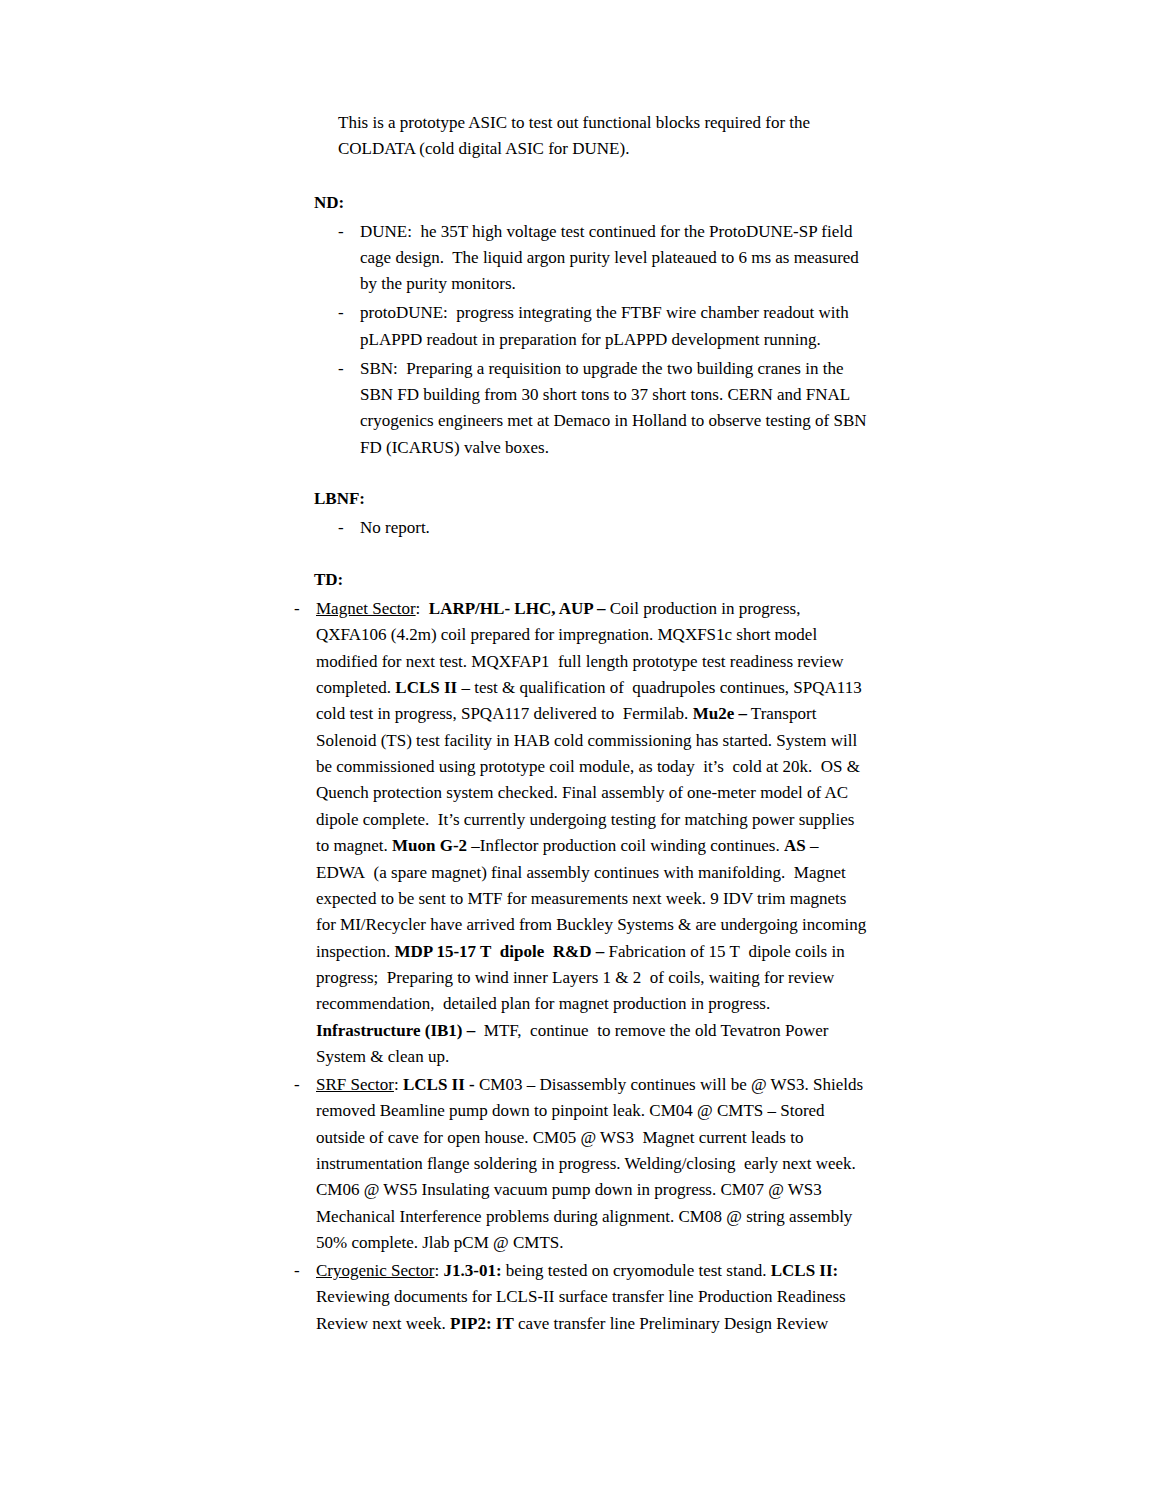This is a prototype ASIC to test out functional blocks required for the COLDATA (cold digital ASIC for DUNE).
ND:
DUNE: he 35T high voltage test continued for the ProtoDUNE-SP field cage design. The liquid argon purity level plateaued to 6 ms as measured by the purity monitors.
protoDUNE: progress integrating the FTBF wire chamber readout with pLAPPD readout in preparation for pLAPPD development running.
SBN: Preparing a requisition to upgrade the two building cranes in the SBN FD building from 30 short tons to 37 short tons. CERN and FNAL cryogenics engineers met at Demaco in Holland to observe testing of SBN FD (ICARUS) valve boxes.
LBNF:
No report.
TD:
Magnet Sector: LARP/HL- LHC, AUP – Coil production in progress, QXFA106 (4.2m) coil prepared for impregnation. MQXFS1c short model modified for next test. MQXFAP1 full length prototype test readiness review completed. LCLS II – test & qualification of quadrupoles continues, SPQA113 cold test in progress, SPQA117 delivered to Fermilab. Mu2e – Transport Solenoid (TS) test facility in HAB cold commissioning has started. System will be commissioned using prototype coil module, as today it’s cold at 20k. OS & Quench protection system checked. Final assembly of one-meter model of AC dipole complete. It’s currently undergoing testing for matching power supplies to magnet. Muon G-2 –Inflector production coil winding continues. AS – EDWA (a spare magnet) final assembly continues with manifolding. Magnet expected to be sent to MTF for measurements next week. 9 IDV trim magnets for MI/Recycler have arrived from Buckley Systems & are undergoing incoming inspection. MDP 15-17 T dipole R&D – Fabrication of 15 T dipole coils in progress; Preparing to wind inner Layers 1 & 2 of coils, waiting for review recommendation, detailed plan for magnet production in progress. Infrastructure (IB1) – MTF, continue to remove the old Tevatron Power System & clean up.
SRF Sector: LCLS II - CM03 – Disassembly continues will be @ WS3. Shields removed Beamline pump down to pinpoint leak. CM04 @ CMTS – Stored outside of cave for open house. CM05 @ WS3 Magnet current leads to instrumentation flange soldering in progress. Welding/closing early next week. CM06 @ WS5 Insulating vacuum pump down in progress. CM07 @ WS3 Mechanical Interference problems during alignment. CM08 @ string assembly 50% complete. Jlab pCM @ CMTS.
Cryogenic Sector: J1.3-01: being tested on cryomodule test stand. LCLS II: Reviewing documents for LCLS-II surface transfer line Production Readiness Review next week. PIP2: IT cave transfer line Preliminary Design Review